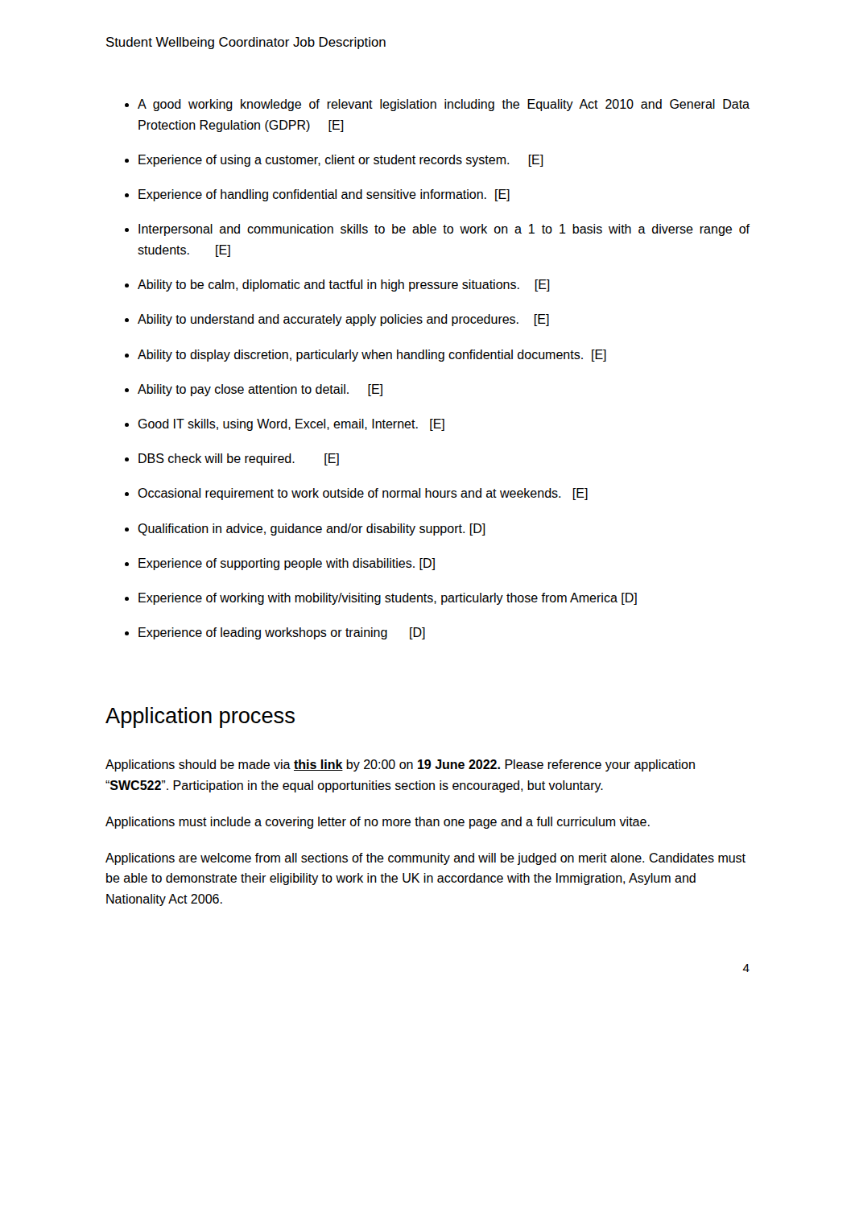Student Wellbeing Coordinator Job Description
A good working knowledge of relevant legislation including the Equality Act 2010 and General Data Protection Regulation (GDPR) [E]
Experience of using a customer, client or student records system. [E]
Experience of handling confidential and sensitive information. [E]
Interpersonal and communication skills to be able to work on a 1 to 1 basis with a diverse range of students. [E]
Ability to be calm, diplomatic and tactful in high pressure situations. [E]
Ability to understand and accurately apply policies and procedures. [E]
Ability to display discretion, particularly when handling confidential documents. [E]
Ability to pay close attention to detail. [E]
Good IT skills, using Word, Excel, email, Internet. [E]
DBS check will be required. [E]
Occasional requirement to work outside of normal hours and at weekends. [E]
Qualification in advice, guidance and/or disability support. [D]
Experience of supporting people with disabilities. [D]
Experience of working with mobility/visiting students, particularly those from America [D]
Experience of leading workshops or training [D]
Application process
Applications should be made via this link by 20:00 on 19 June 2022. Please reference your application “SWC522”. Participation in the equal opportunities section is encouraged, but voluntary.
Applications must include a covering letter of no more than one page and a full curriculum vitae.
Applications are welcome from all sections of the community and will be judged on merit alone. Candidates must be able to demonstrate their eligibility to work in the UK in accordance with the Immigration, Asylum and Nationality Act 2006.
4